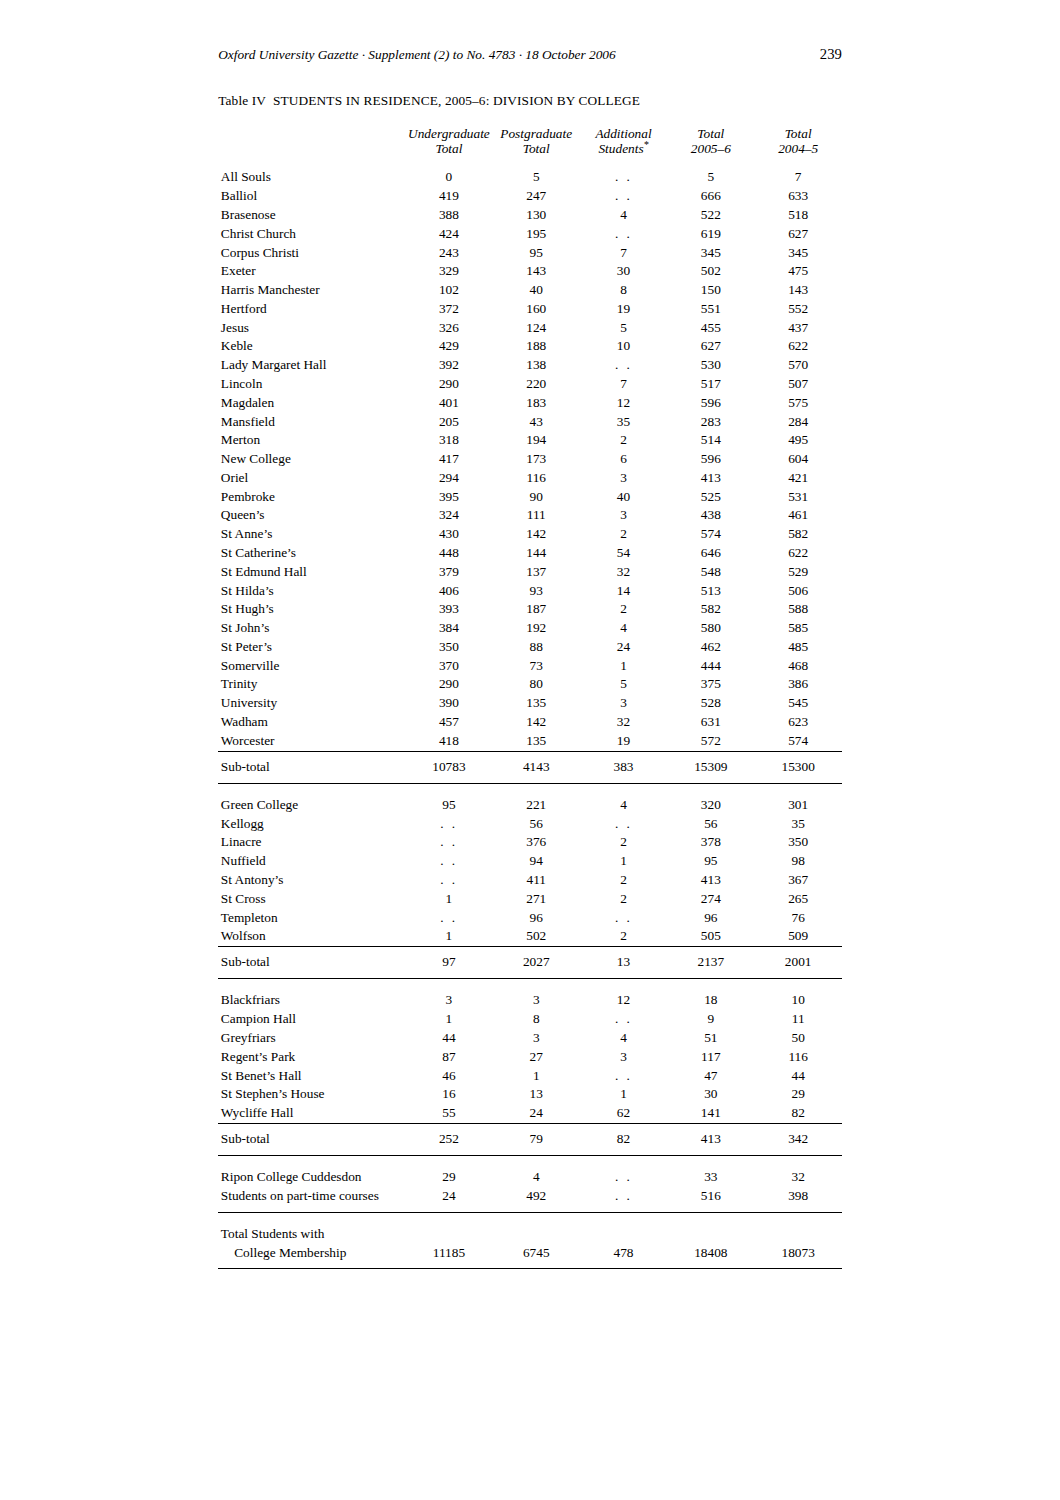Oxford University Gazette · Supplement (2) to No. 4783 · 18 October 2006 239
Table IV STUDENTS IN RESIDENCE, 2005–6: DIVISION BY COLLEGE
| | Undergraduate Total | Postgraduate Total | Additional Students * | Total 2005–6 | Total 2004–5 |
| --- | --- | --- | --- | --- | --- |
| All Souls | 0 | 5 | . . | 5 | 7 |
| Balliol | 419 | 247 | . . | 666 | 633 |
| Brasenose | 388 | 130 | 4 | 522 | 518 |
| Christ Church | 424 | 195 | . . | 619 | 627 |
| Corpus Christi | 243 | 95 | 7 | 345 | 345 |
| Exeter | 329 | 143 | 30 | 502 | 475 |
| Harris Manchester | 102 | 40 | 8 | 150 | 143 |
| Hertford | 372 | 160 | 19 | 551 | 552 |
| Jesus | 326 | 124 | 5 | 455 | 437 |
| Keble | 429 | 188 | 10 | 627 | 622 |
| Lady Margaret Hall | 392 | 138 | . . | 530 | 570 |
| Lincoln | 290 | 220 | 7 | 517 | 507 |
| Magdalen | 401 | 183 | 12 | 596 | 575 |
| Mansfield | 205 | 43 | 35 | 283 | 284 |
| Merton | 318 | 194 | 2 | 514 | 495 |
| New College | 417 | 173 | 6 | 596 | 604 |
| Oriel | 294 | 116 | 3 | 413 | 421 |
| Pembroke | 395 | 90 | 40 | 525 | 531 |
| Queen’s | 324 | 111 | 3 | 438 | 461 |
| St Anne’s | 430 | 142 | 2 | 574 | 582 |
| St Catherine’s | 448 | 144 | 54 | 646 | 622 |
| St Edmund Hall | 379 | 137 | 32 | 548 | 529 |
| St Hilda’s | 406 | 93 | 14 | 513 | 506 |
| St Hugh’s | 393 | 187 | 2 | 582 | 588 |
| St John’s | 384 | 192 | 4 | 580 | 585 |
| St Peter’s | 350 | 88 | 24 | 462 | 485 |
| Somerville | 370 | 73 | 1 | 444 | 468 |
| Trinity | 290 | 80 | 5 | 375 | 386 |
| University | 390 | 135 | 3 | 528 | 545 |
| Wadham | 457 | 142 | 32 | 631 | 623 |
| Worcester | 418 | 135 | 19 | 572 | 574 |
| Sub-total | 10783 | 4143 | 383 | 15309 | 15300 |
| Green College | 95 | 221 | 4 | 320 | 301 |
| Kellogg | . . | 56 | . . | 56 | 35 |
| Linacre | . . | 376 | 2 | 378 | 350 |
| Nuffield | . . | 94 | 1 | 95 | 98 |
| St Antony’s | . . | 411 | 2 | 413 | 367 |
| St Cross | 1 | 271 | 2 | 274 | 265 |
| Templeton | . . | 96 | . . | 96 | 76 |
| Wolfson | 1 | 502 | 2 | 505 | 509 |
| Sub-total | 97 | 2027 | 13 | 2137 | 2001 |
| Blackfriars | 3 | 3 | 12 | 18 | 10 |
| Campion Hall | 1 | 8 | . . | 9 | 11 |
| Greyfriars | 44 | 3 | 4 | 51 | 50 |
| Regent’s Park | 87 | 27 | 3 | 117 | 116 |
| St Benet’s Hall | 46 | 1 | . . | 47 | 44 |
| St Stephen’s House | 16 | 13 | 1 | 30 | 29 |
| Wycliffe Hall | 55 | 24 | 62 | 141 | 82 |
| Sub-total | 252 | 79 | 82 | 413 | 342 |
| Ripon College Cuddesdon | 29 | 4 | . . | 33 | 32 |
| Students on part-time courses | 24 | 492 | . . | 516 | 398 |
| Total Students with | | | | | |
| College Membership | 11185 | 6745 | 478 | 18408 | 18073 |